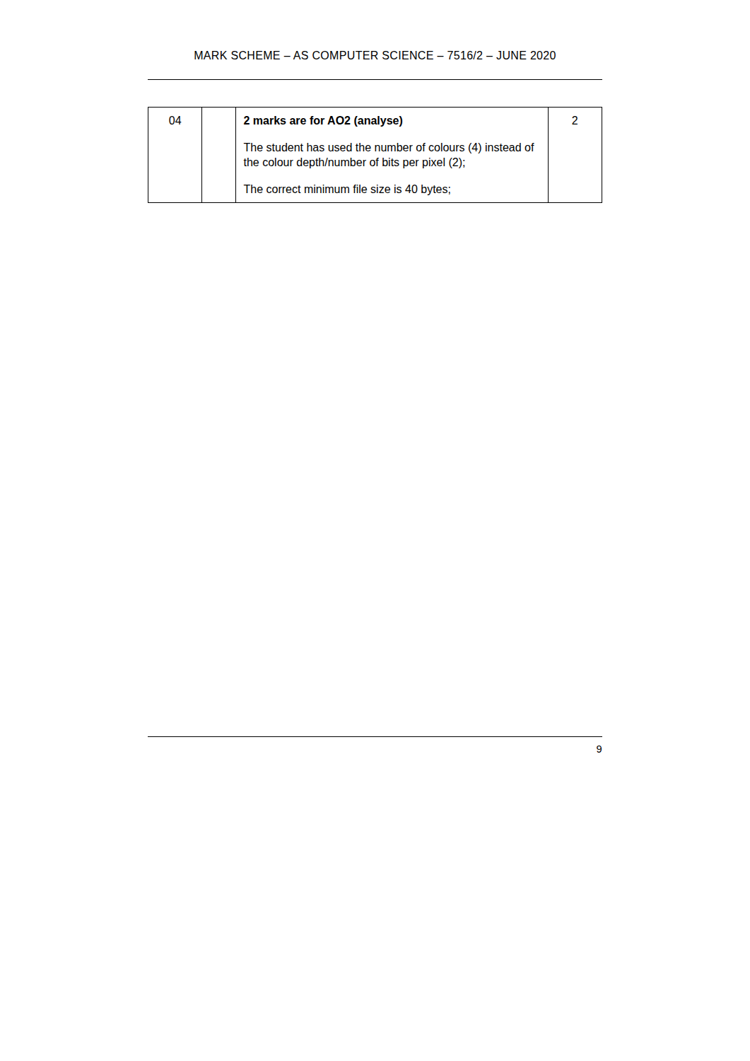MARK SCHEME – AS COMPUTER SCIENCE – 7516/2 – JUNE 2020
| 04 | | 2 marks are for AO2 (analyse) The student has used the number of colours (4) instead of the colour depth/number of bits per pixel (2); The correct minimum file size is 40 bytes; | 2 |
9